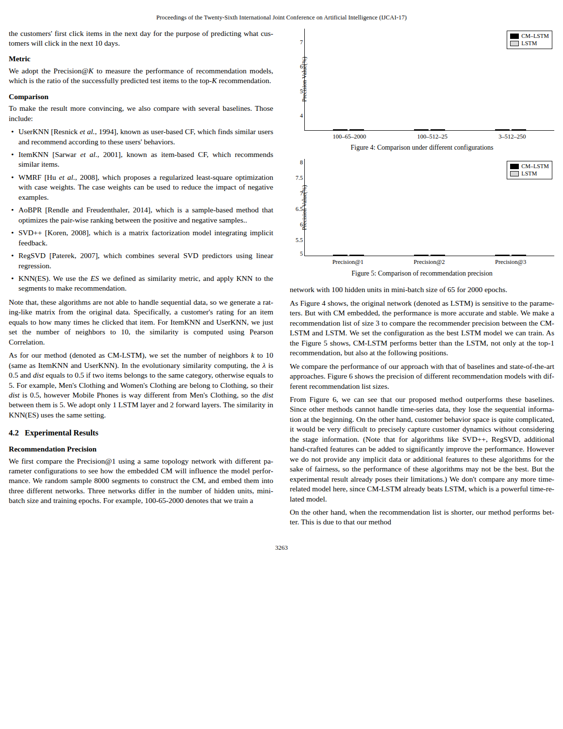Proceedings of the Twenty-Sixth International Joint Conference on Artificial Intelligence (IJCAI-17)
the customers' first click items in the next day for the purpose of predicting what customers will click in the next 10 days.
Metric
We adopt the Precision@K to measure the performance of recommendation models, which is the ratio of the successfully predicted test items to the top-K recommendation.
Comparison
To make the result more convincing, we also compare with several baselines. Those include:
UserKNN [Resnick et al., 1994], known as user-based CF, which finds similar users and recommend according to these users' behaviors.
ItemKNN [Sarwar et al., 2001], known as item-based CF, which recommends similar items.
WMRF [Hu et al., 2008], which proposes a regularized least-square optimization with case weights. The case weights can be used to reduce the impact of negative examples.
AoBPR [Rendle and Freudenthaler, 2014], which is a sample-based method that optimizes the pair-wise ranking between the positive and negative samples..
SVD++ [Koren, 2008], which is a matrix factorization model integrating implicit feedback.
RegSVD [Paterek, 2007], which combines several SVD predictors using linear regression.
KNN(ES). We use the ES we defined as similarity metric, and apply KNN to the segments to make recommendation.
Note that, these algorithms are not able to handle sequential data, so we generate a rating-like matrix from the original data. Specifically, a customer's rating for an item equals to how many times he clicked that item. For ItemKNN and UserKNN, we just set the number of neighbors to 10, the similarity is computed using Pearson Correlation.
As for our method (denoted as CM-LSTM), we set the number of neighbors k to 10 (same as ItemKNN and UserKNN). In the evolutionary similarity computing, the λ is 0.5 and dist equals to 0.5 if two items belongs to the same category, otherwise equals to 5. For example, Men's Clothing and Women's Clothing are belong to Clothing, so their dist is 0.5, however Mobile Phones is way different from Men's Clothing, so the dist between them is 5. We adopt only 1 LSTM layer and 2 forward layers. The similarity in KNN(ES) uses the same setting.
4.2 Experimental Results
Recommendation Precision
We first compare the Precision@1 using a same topology network with different parameter configurations to see how the embedded CM will influence the model performance. We random sample 8000 segments to construct the CM, and embed them into three different networks. Three networks differ in the number of hidden units, mini-batch size and training epochs. For example, 100-65-2000 denotes that we train a
Precision Value(%)
7 6 5 4
CM–LSTM
LSTM
100–65–2000 100–512–25 3–512–250
Figure 4: Comparison under different configurations
Precision Value(%)
8 7.5 7 6.5 6 5.5 5
CM–LSTM
LSTM
Precision@1 Precision@2 Precision@3
Figure 5: Comparison of recommendation precision
network with 100 hidden units in mini-batch size of 65 for 2000 epochs.
As Figure 4 shows, the original network (denoted as LSTM) is sensitive to the parameters. But with CM embedded, the performance is more accurate and stable. We make a recommendation list of size 3 to compare the recommender precision between the CM-LSTM and LSTM. We set the configuration as the best LSTM model we can train. As the Figure 5 shows, CM-LSTM performs better than the LSTM, not only at the top-1 recommendation, but also at the following positions.
We compare the performance of our approach with that of baselines and state-of-the-art approaches. Figure 6 shows the precision of different recommendation models with different recommendation list sizes.
From Figure 6, we can see that our proposed method outperforms these baselines. Since other methods cannot handle time-series data, they lose the sequential information at the beginning. On the other hand, customer behavior space is quite complicated, it would be very difficult to precisely capture customer dynamics without considering the stage information. (Note that for algorithms like SVD++, RegSVD, additional hand-crafted features can be added to significantly improve the performance. However we do not provide any implicit data or additional features to these algorithms for the sake of fairness, so the performance of these algorithms may not be the best. But the experimental result already poses their limitations.) We don't compare any more time-related model here, since CM-LSTM already beats LSTM, which is a powerful time-related model.
On the other hand, when the recommendation list is shorter, our method performs better. This is due to that our method
3263